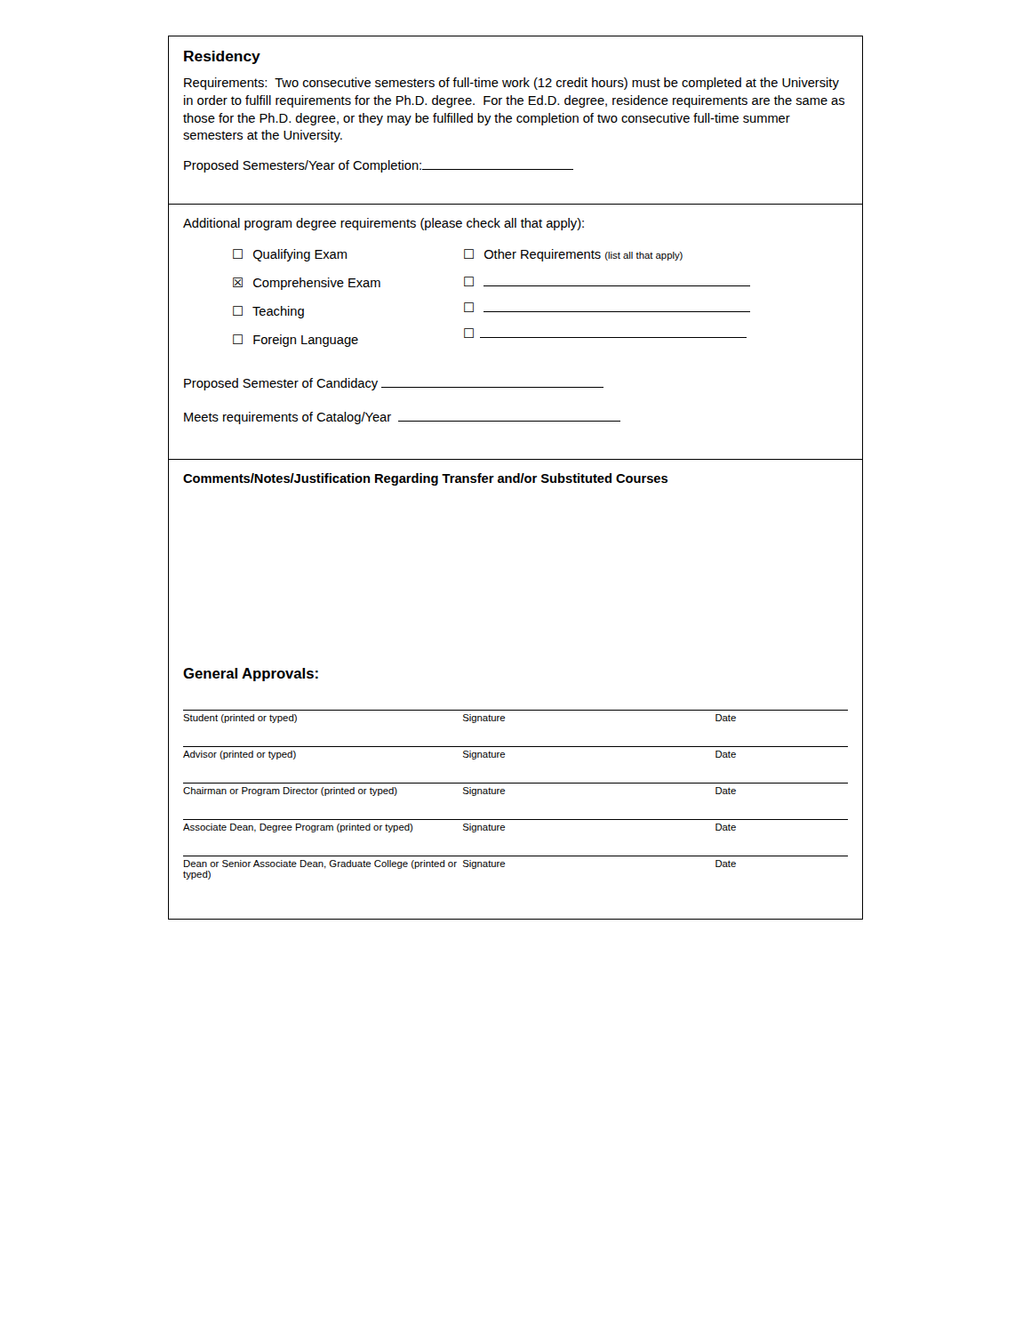Residency
Requirements: Two consecutive semesters of full-time work (12 credit hours) must be completed at the University in order to fulfill requirements for the Ph.D. degree. For the Ed.D. degree, residence requirements are the same as those for the Ph.D. degree, or they may be fulfilled by the completion of two consecutive full-time summer semesters at the University.
Proposed Semesters/Year of Completion:
Additional program degree requirements (please check all that apply):
☐ Qualifying Exam
☒ Comprehensive Exam
☐ Teaching
☐ Foreign Language
☐ Other Requirements (list all that apply)
☐
☐
☐
Proposed Semester of Candidacy
Meets requirements of Catalog/Year
Comments/Notes/Justification Regarding Transfer and/or Substituted Courses
General Approvals:
| Student (printed or typed) | Signature | Date |
| Advisor (printed or typed) | Signature | Date |
| Chairman or Program Director (printed or typed) | Signature | Date |
| Associate Dean, Degree Program (printed or typed) | Signature | Date |
| Dean or Senior Associate Dean, Graduate College (printed or typed) | Signature | Date |